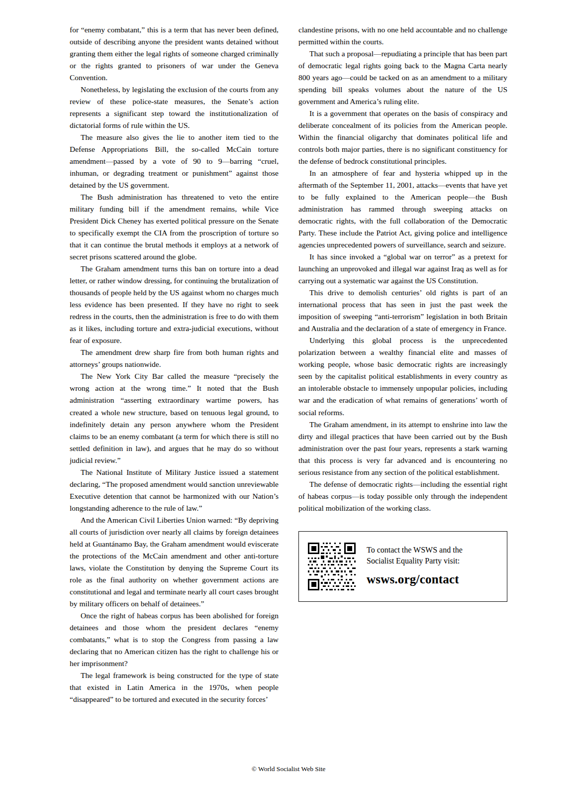for “enemy combatant,” this is a term that has never been defined, outside of describing anyone the president wants detained without granting them either the legal rights of someone charged criminally or the rights granted to prisoners of war under the Geneva Convention.
Nonetheless, by legislating the exclusion of the courts from any review of these police-state measures, the Senate’s action represents a significant step toward the institutionalization of dictatorial forms of rule within the US.
The measure also gives the lie to another item tied to the Defense Appropriations Bill, the so-called McCain torture amendment—passed by a vote of 90 to 9—barring “cruel, inhuman, or degrading treatment or punishment” against those detained by the US government.
The Bush administration has threatened to veto the entire military funding bill if the amendment remains, while Vice President Dick Cheney has exerted political pressure on the Senate to specifically exempt the CIA from the proscription of torture so that it can continue the brutal methods it employs at a network of secret prisons scattered around the globe.
The Graham amendment turns this ban on torture into a dead letter, or rather window dressing, for continuing the brutalization of thousands of people held by the US against whom no charges much less evidence has been presented. If they have no right to seek redress in the courts, then the administration is free to do with them as it likes, including torture and extra-judicial executions, without fear of exposure.
The amendment drew sharp fire from both human rights and attorneys’ groups nationwide.
The New York City Bar called the measure “precisely the wrong action at the wrong time.” It noted that the Bush administration “asserting extraordinary wartime powers, has created a whole new structure, based on tenuous legal ground, to indefinitely detain any person anywhere whom the President claims to be an enemy combatant (a term for which there is still no settled definition in law), and argues that he may do so without judicial review.”
The National Institute of Military Justice issued a statement declaring, “The proposed amendment would sanction unreviewable Executive detention that cannot be harmonized with our Nation’s longstanding adherence to the rule of law.”
And the American Civil Liberties Union warned: “By depriving all courts of jurisdiction over nearly all claims by foreign detainees held at Guantánamo Bay, the Graham amendment would eviscerate the protections of the McCain amendment and other anti-torture laws, violate the Constitution by denying the Supreme Court its role as the final authority on whether government actions are constitutional and legal and terminate nearly all court cases brought by military officers on behalf of detainees.”
Once the right of habeas corpus has been abolished for foreign detainees and those whom the president declares “enemy combatants,” what is to stop the Congress from passing a law declaring that no American citizen has the right to challenge his or her imprisonment?
The legal framework is being constructed for the type of state that existed in Latin America in the 1970s, when people “disappeared” to be tortured and executed in the security forces’
clandestine prisons, with no one held accountable and no challenge permitted within the courts.
That such a proposal—repudiating a principle that has been part of democratic legal rights going back to the Magna Carta nearly 800 years ago—could be tacked on as an amendment to a military spending bill speaks volumes about the nature of the US government and America’s ruling elite.
It is a government that operates on the basis of conspiracy and deliberate concealment of its policies from the American people. Within the financial oligarchy that dominates political life and controls both major parties, there is no significant constituency for the defense of bedrock constitutional principles.
In an atmosphere of fear and hysteria whipped up in the aftermath of the September 11, 2001, attacks—events that have yet to be fully explained to the American people—the Bush administration has rammed through sweeping attacks on democratic rights, with the full collaboration of the Democratic Party. These include the Patriot Act, giving police and intelligence agencies unprecedented powers of surveillance, search and seizure.
It has since invoked a “global war on terror” as a pretext for launching an unprovoked and illegal war against Iraq as well as for carrying out a systematic war against the US Constitution.
This drive to demolish centuries’ old rights is part of an international process that has seen in just the past week the imposition of sweeping “anti-terrorism” legislation in both Britain and Australia and the declaration of a state of emergency in France.
Underlying this global process is the unprecedented polarization between a wealthy financial elite and masses of working people, whose basic democratic rights are increasingly seen by the capitalist political establishments in every country as an intolerable obstacle to immensely unpopular policies, including war and the eradication of what remains of generations’ worth of social reforms.
The Graham amendment, in its attempt to enshrine into law the dirty and illegal practices that have been carried out by the Bush administration over the past four years, represents a stark warning that this process is very far advanced and is encountering no serious resistance from any section of the political establishment.
The defense of democratic rights—including the essential right of habeas corpus—is today possible only through the independent political mobilization of the working class.
To contact the WSWS and the
Socialist Equality Party visit: wsws.org/contact
© World Socialist Web Site